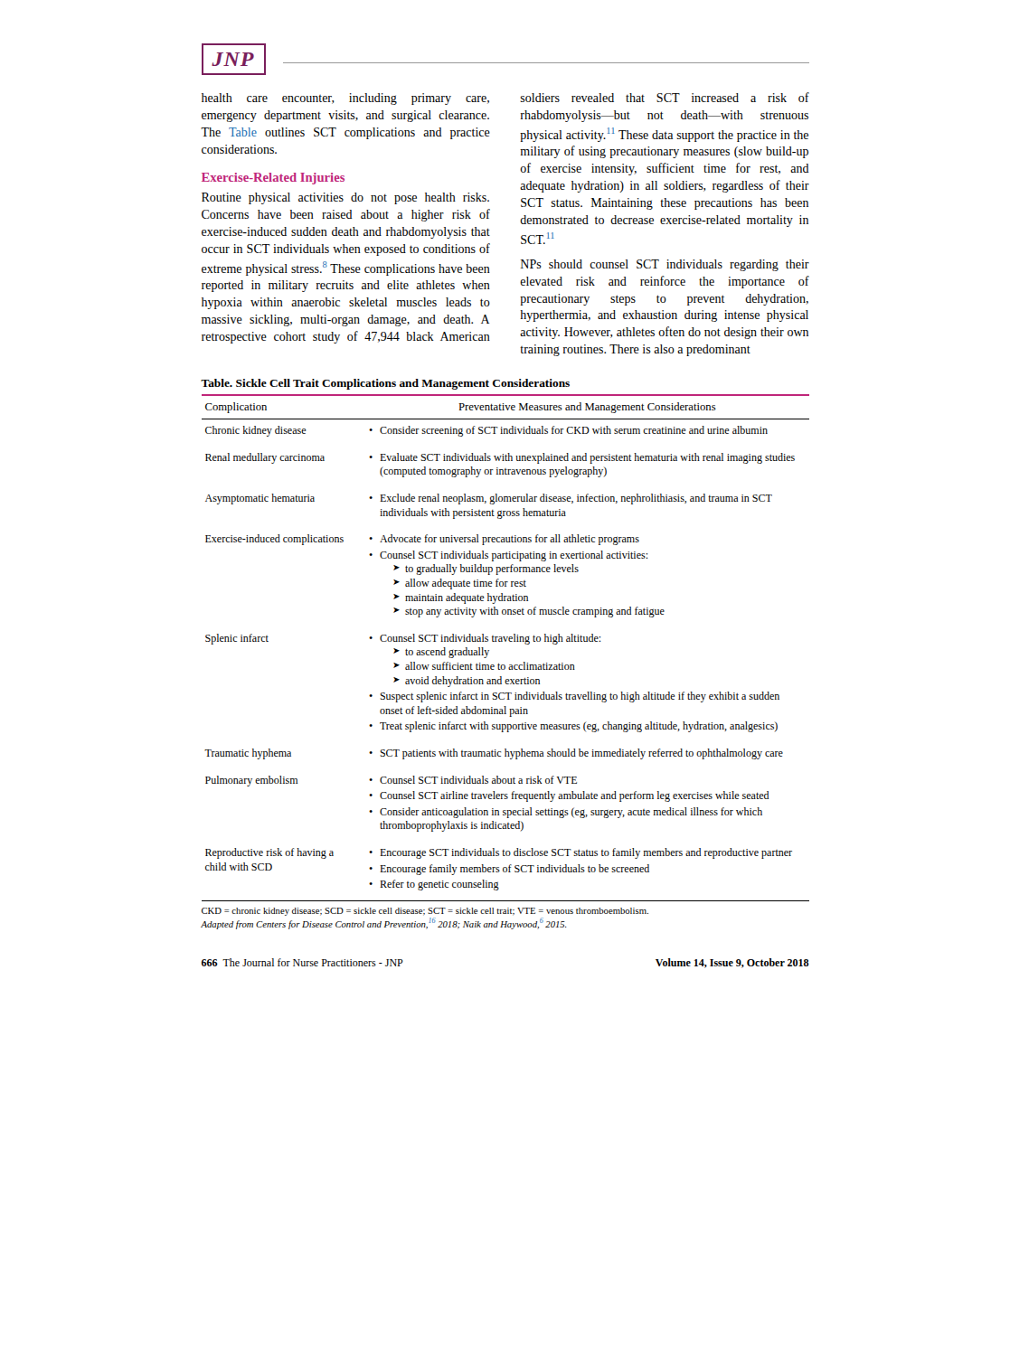JNP
health care encounter, including primary care, emergency department visits, and surgical clearance. The Table outlines SCT complications and practice considerations.
Exercise-Related Injuries
Routine physical activities do not pose health risks. Concerns have been raised about a higher risk of exercise-induced sudden death and rhabdomyolysis that occur in SCT individuals when exposed to conditions of extreme physical stress.8 These complications have been reported in military recruits and elite athletes when hypoxia within anaerobic skeletal muscles leads to massive sickling, multi-organ damage, and death. A retrospective cohort study of 47,944 black American soldiers revealed that SCT increased a risk of rhabdomyolysis—but not death—with strenuous physical activity.11 These data support the practice in the military of using precautionary measures (slow build-up of exercise intensity, sufficient time for rest, and adequate hydration) in all soldiers, regardless of their SCT status. Maintaining these precautions has been demonstrated to decrease exercise-related mortality in SCT.11
NPs should counsel SCT individuals regarding their elevated risk and reinforce the importance of precautionary steps to prevent dehydration, hyperthermia, and exhaustion during intense physical activity. However, athletes often do not design their own training routines. There is also a predominant
Table. Sickle Cell Trait Complications and Management Considerations
| Complication | Preventative Measures and Management Considerations |
| --- | --- |
| Chronic kidney disease | Consider screening of SCT individuals for CKD with serum creatinine and urine albumin |
| Renal medullary carcinoma | Evaluate SCT individuals with unexplained and persistent hematuria with renal imaging studies (computed tomography or intravenous pyelography) |
| Asymptomatic hematuria | Exclude renal neoplasm, glomerular disease, infection, nephrolithiasis, and trauma in SCT individuals with persistent gross hematuria |
| Exercise-induced complications | Advocate for universal precautions for all athletic programs Counsel SCT individuals participating in exertional activities: to gradually buildup performance levels allow adequate time for rest maintain adequate hydration stop any activity with onset of muscle cramping and fatigue |
| Splenic infarct | Counsel SCT individuals traveling to high altitude: to ascend gradually allow sufficient time to acclimatization avoid dehydration and exertion Suspect splenic infarct in SCT individuals travelling to high altitude if they exhibit a sudden onset of left-sided abdominal pain Treat splenic infarct with supportive measures (eg, changing altitude, hydration, analgesics) |
| Traumatic hyphema | SCT patients with traumatic hyphema should be immediately referred to ophthalmology care |
| Pulmonary embolism | Counsel SCT individuals about a risk of VTE Counsel SCT airline travelers frequently ambulate and perform leg exercises while seated Consider anticoagulation in special settings (eg, surgery, acute medical illness for which thromboprophylaxis is indicated) |
| Reproductive risk of having a child with SCD | Encourage SCT individuals to disclose SCT status to family members and reproductive partner Encourage family members of SCT individuals to be screened Refer to genetic counseling |
CKD = chronic kidney disease; SCD = sickle cell disease; SCT = sickle cell trait; VTE = venous thromboembolism.
Adapted from Centers for Disease Control and Prevention,16 2018; Naik and Haywood,6 2015.
666 The Journal for Nurse Practitioners - JNP
Volume 14, Issue 9, October 2018